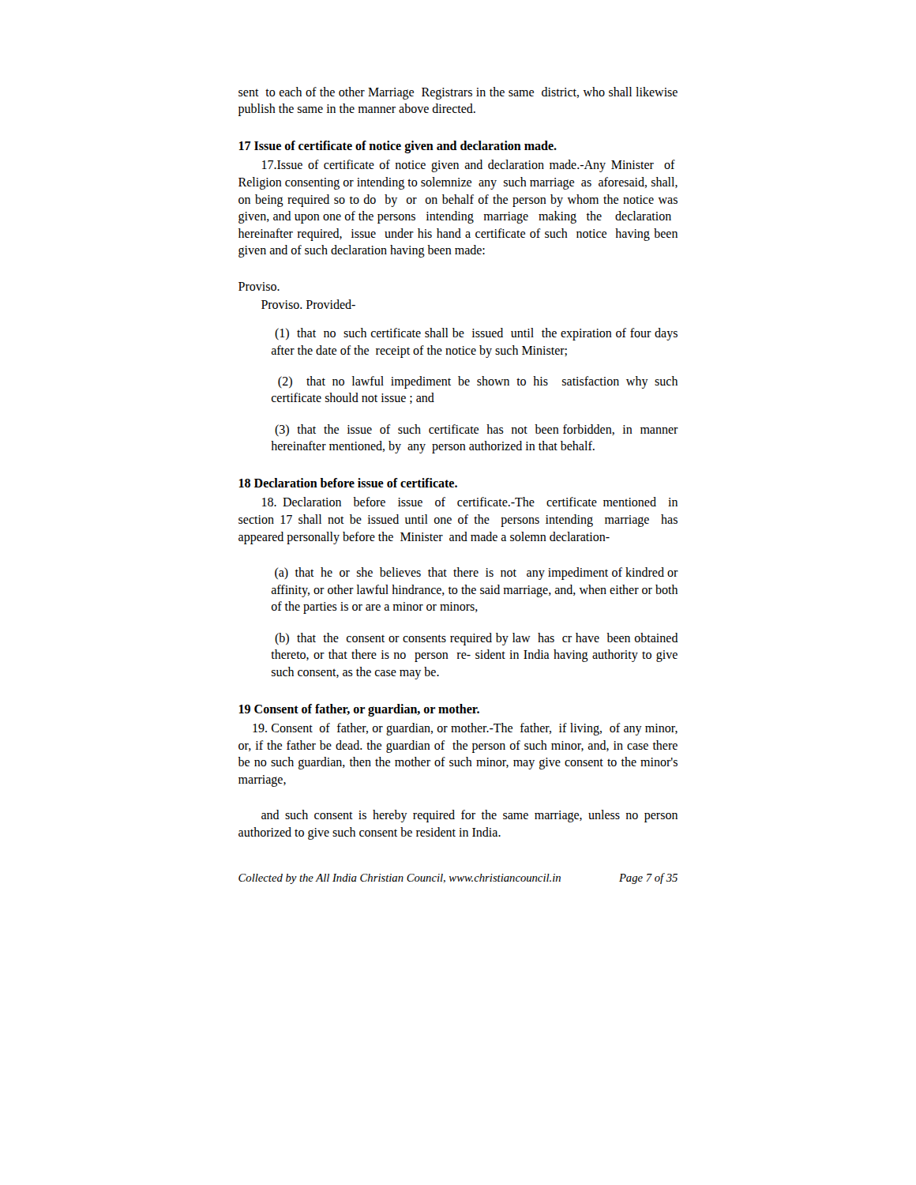sent to each of the other Marriage Registrars in the same district, who shall likewise publish the same in the manner above directed.
17 Issue of certificate of notice given and declaration made.
17.Issue of certificate of notice given and declaration made.-Any Minister of Religion consenting or intending to solemnize any such marriage as aforesaid, shall, on being required so to do by or on behalf of the person by whom the notice was given, and upon one of the persons intending marriage making the declaration hereinafter required, issue under his hand a certificate of such notice having been given and of such declaration having been made:
Proviso.
Proviso. Provided-
(1) that no such certificate shall be issued until the expiration of four days after the date of the receipt of the notice by such Minister;
(2) that no lawful impediment be shown to his satisfaction why such certificate should not issue ; and
(3) that the issue of such certificate has not been forbidden, in manner hereinafter mentioned, by any person authorized in that behalf.
18 Declaration before issue of certificate.
18. Declaration before issue of certificate.-The certificate mentioned in section 17 shall not be issued until one of the persons intending marriage has appeared personally before the Minister and made a solemn declaration-
(a) that he or she believes that there is not any impediment of kindred or affinity, or other lawful hindrance, to the said marriage, and, when either or both of the parties is or are a minor or minors,
(b) that the consent or consents required by law has cr have been obtained thereto, or that there is no person re- sident in India having authority to give such consent, as the case may be.
19 Consent of father, or guardian, or mother.
19. Consent of father, or guardian, or mother.-The father, if living, of any minor, or, if the father be dead. the guardian of the person of such minor, and, in case there be no such guardian, then the mother of such minor, may give consent to the minor's marriage,
and such consent is hereby required for the same marriage, unless no person authorized to give such consent be resident in India.
Collected by the All India Christian Council, www.christiancouncil.in Page 7 of 35